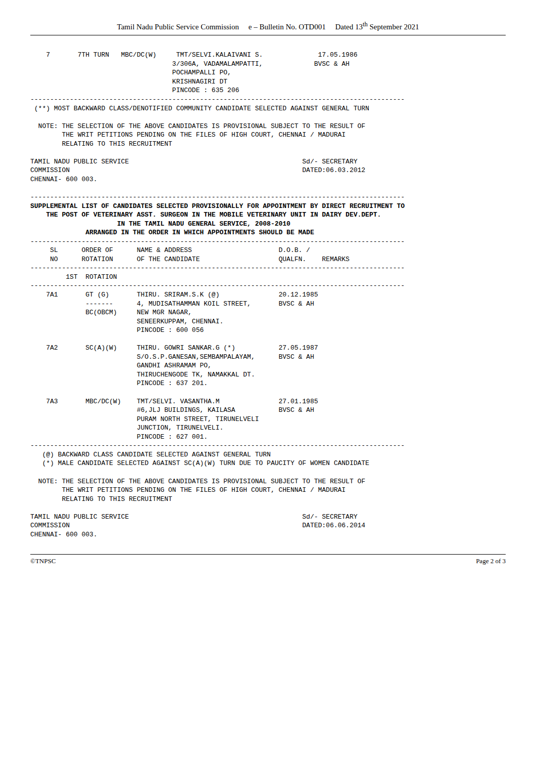Tamil Nadu Public Service Commission e – Bulletin No. OTD001 Dated 13th September 2021
    7       7TH TURN   MBC/DC(W)     TMT/SELVI.KALAIVANI S.              17.05.1986
                                    3/306A, VADAMALAMPATTI,             BVSC & AH
                                    POCHAMPALLI PO,
                                    KRISHNAGIRI DT
                                    PINCODE : 635 206
-----------------------------------------------------------------------------------------------
 (**) MOST BACKWARD CLASS/DENOTIFIED COMMUNITY CANDIDATE SELECTED AGAINST GENERAL TURN

  NOTE: THE SELECTION OF THE ABOVE CANDIDATES IS PROVISIONAL SUBJECT TO THE RESULT OF
        THE WRIT PETITIONS PENDING ON THE FILES OF HIGH COURT, CHENNAI / MADURAI
        RELATING TO THIS RECRUITMENT

TAMIL NADU PUBLIC SERVICE                                            Sd/- SECRETARY
COMMISSION                                                           DATED:06.03.2012
CHENNAI- 600 003.

-----------------------------------------------------------------------------------------------
SUPPLEMENTAL LIST OF CANDIDATES SELECTED PROVISIONALLY FOR APPOINTMENT BY DIRECT RECRUITMENT TO
    THE POST OF VETERINARY ASST. SURGEON IN THE MOBILE VETERINARY UNIT IN DAIRY DEV.DEPT.
                      IN THE TAMIL NADU GENERAL SERVICE, 2008-2010
              ARRANGED IN THE ORDER IN WHICH APPOINTMENTS SHOULD BE MADE
-----------------------------------------------------------------------------------------------
     SL      ORDER OF      NAME & ADDRESS                      D.O.B. /
     NO      ROTATION      OF THE CANDIDATE                    QUALFN.    REMARKS
-----------------------------------------------------------------------------------------------
         1ST  ROTATION
-----------------------------------------------------------------------------------------------
    7A1       GT (G)       THIRU. SRIRAM.S.K (@)               20.12.1985
              -------      4, MUDISATHAMMAN KOIL STREET,       BVSC & AH
              BC(OBCM)     NEW MGR NAGAR,
                           SENEERKUPPAM, CHENNAI.
                           PINCODE : 600 056

    7A2       SC(A)(W)     THIRU. GOWRI SANKAR.G (*)           27.05.1987
                           S/O.S.P.GANESAN,SEMBAMPALAYAM,      BVSC & AH
                           GANDHI ASHRAMAM PO,
                           THIRUCHENGODE TK, NAMAKKAL DT.
                           PINCODE : 637 201.

    7A3       MBC/DC(W)    TMT/SELVI. VASANTHA.M               27.01.1985
                           #6,JLJ BUILDINGS, KAILASA           BVSC & AH
                           PURAM NORTH STREET, TIRUNELVELI
                           JUNCTION, TIRUNELVELI.
                           PINCODE : 627 001.
-----------------------------------------------------------------------------------------------
   (@) BACKWARD CLASS CANDIDATE SELECTED AGAINST GENERAL TURN
   (*) MALE CANDIDATE SELECTED AGAINST SC(A)(W) TURN DUE TO PAUCITY OF WOMEN CANDIDATE

  NOTE: THE SELECTION OF THE ABOVE CANDIDATES IS PROVISIONAL SUBJECT TO THE RESULT OF
        THE WRIT PETITIONS PENDING ON THE FILES OF HIGH COURT, CHENNAI / MADURAI
        RELATING TO THIS RECRUITMENT

TAMIL NADU PUBLIC SERVICE                                            Sd/- SECRETARY
COMMISSION                                                           DATED:06.06.2014
CHENNAI- 600 003.
©TNPSC Page 2 of 3